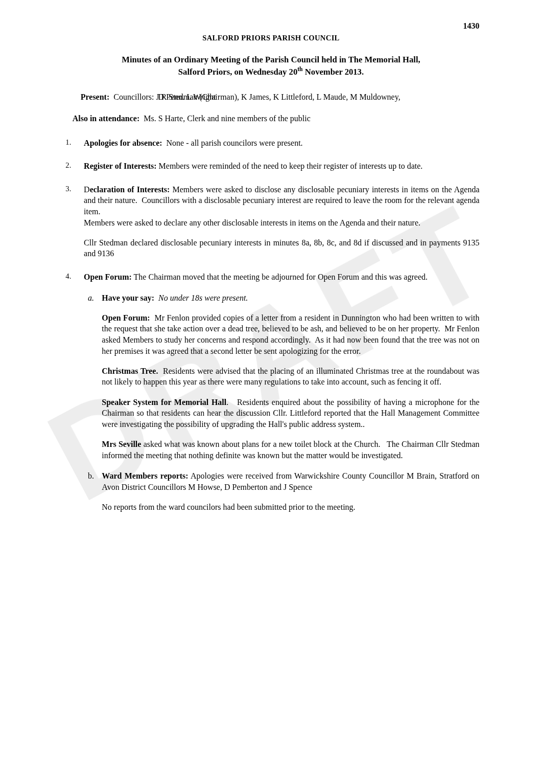DRAFT
1430
SALFORD PRIORS PARISH COUNCIL
Minutes of an Ordinary Meeting of the Parish Council held in The Memorial Hall,
Salford Priors, on Wednesday 20th November 2013.
Present: Councillors: J R Stedman (Chairman), K James, K Littleford, L Maude, M Muldowney, D Penn. L Wright
Also in attendance: Ms. S Harte, Clerk and nine members of the public
Apologies for absence: None - all parish councilors were present.
Register of Interests: Members were reminded of the need to keep their register of interests up to date.
Declaration of Interests: Members were asked to disclose any disclosable pecuniary interests in items on the Agenda and their nature. Councillors with a disclosable pecuniary interest are required to leave the room for the relevant agenda item.
Members were asked to declare any other disclosable interests in items on the Agenda and their nature.
Cllr Stedman declared disclosable pecuniary interests in minutes 8a, 8b, 8c, and 8d if discussed and in payments 9135 and 9136
Open Forum: The Chairman moved that the meeting be adjourned for Open Forum and this was agreed.
a.
Have your say: No under 18s were present.
Open Forum: Mr Fenlon provided copies of a letter from a resident in Dunnington who had been written to with the request that she take action over a dead tree, believed to be ash, and believed to be on her property. Mr Fenlon asked Members to study her concerns and respond accordingly. As it had now been found that the tree was not on her premises it was agreed that a second letter be sent apologizing for the error.
Christmas Tree. Residents were advised that the placing of an illuminated Christmas tree at the roundabout was not likely to happen this year as there were many regulations to take into account, such as fencing it off.
Speaker System for Memorial Hall. Residents enquired about the possibility of having a microphone for the Chairman so that residents can hear the discussion Cllr. Littleford reported that the Hall Management Committee were investigating the possibility of upgrading the Hall's public address system..
Mrs Seville asked what was known about plans for a new toilet block at the Church. The Chairman Cllr Stedman informed the meeting that nothing definite was known but the matter would be investigated.
b.
Ward Members reports: Apologies were received from Warwickshire County Councillor M Brain, Stratford on Avon District Councillors M Howse, D Pemberton and J Spence
No reports from the ward councilors had been submitted prior to the meeting.